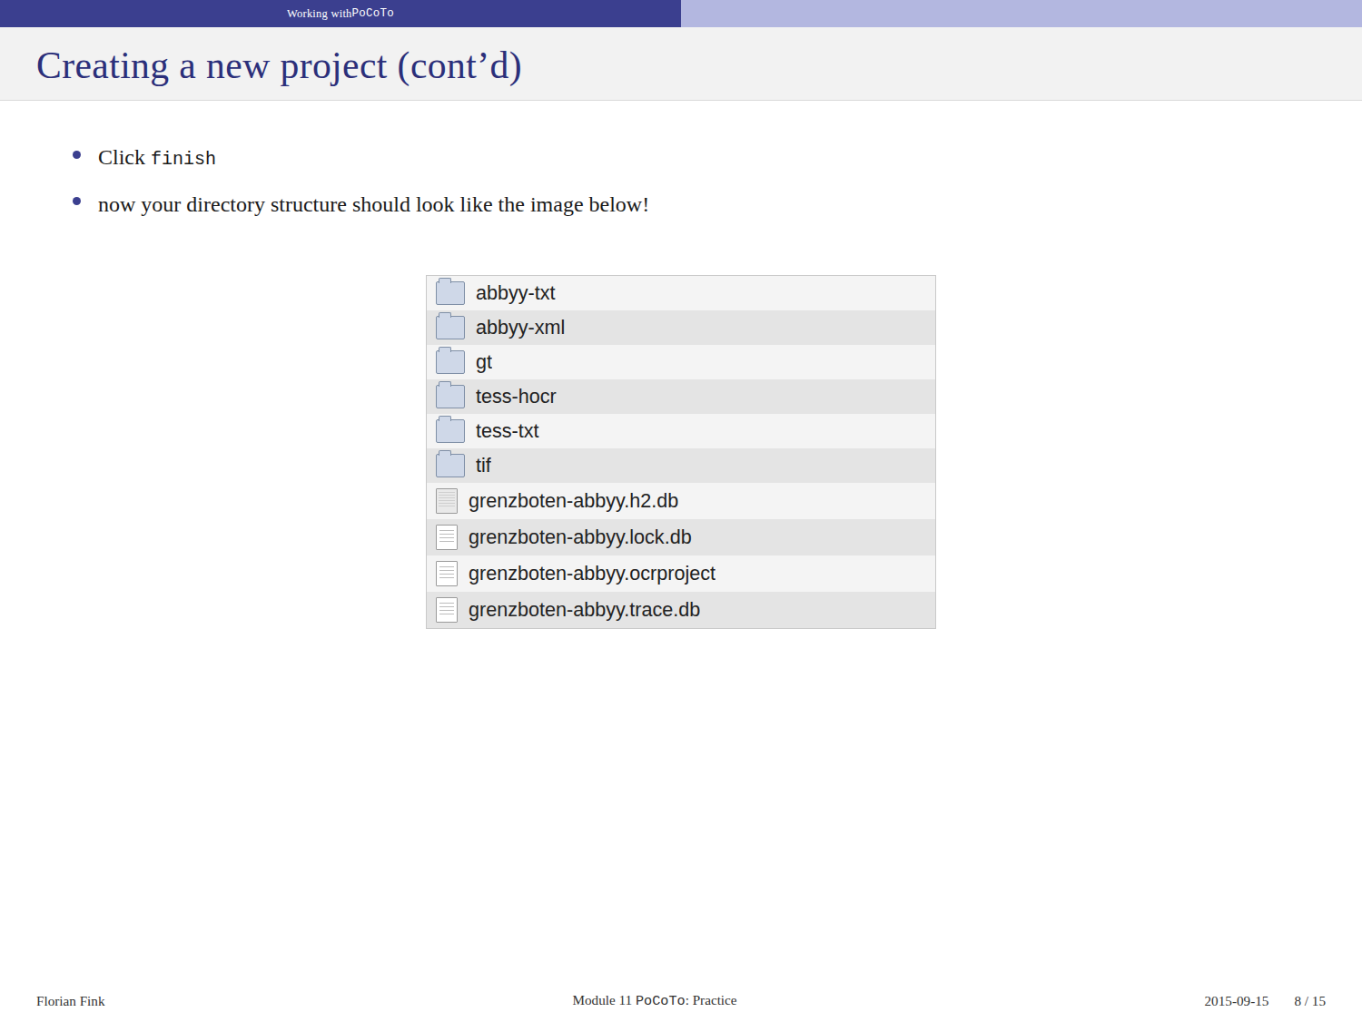Working with PoCoTo
Creating a new project (cont’d)
Click finish
now your directory structure should look like the image below!
abbyy-txt
abbyy-xml
gt
tess-hocr
tess-txt
tif
grenzboten-abbyy.h2.db
grenzboten-abbyy.lock.db
grenzboten-abbyy.ocrproject
grenzboten-abbyy.trace.db
Florian Fink
Module 11 PoCoTo: Practice
2015-09-158 / 15